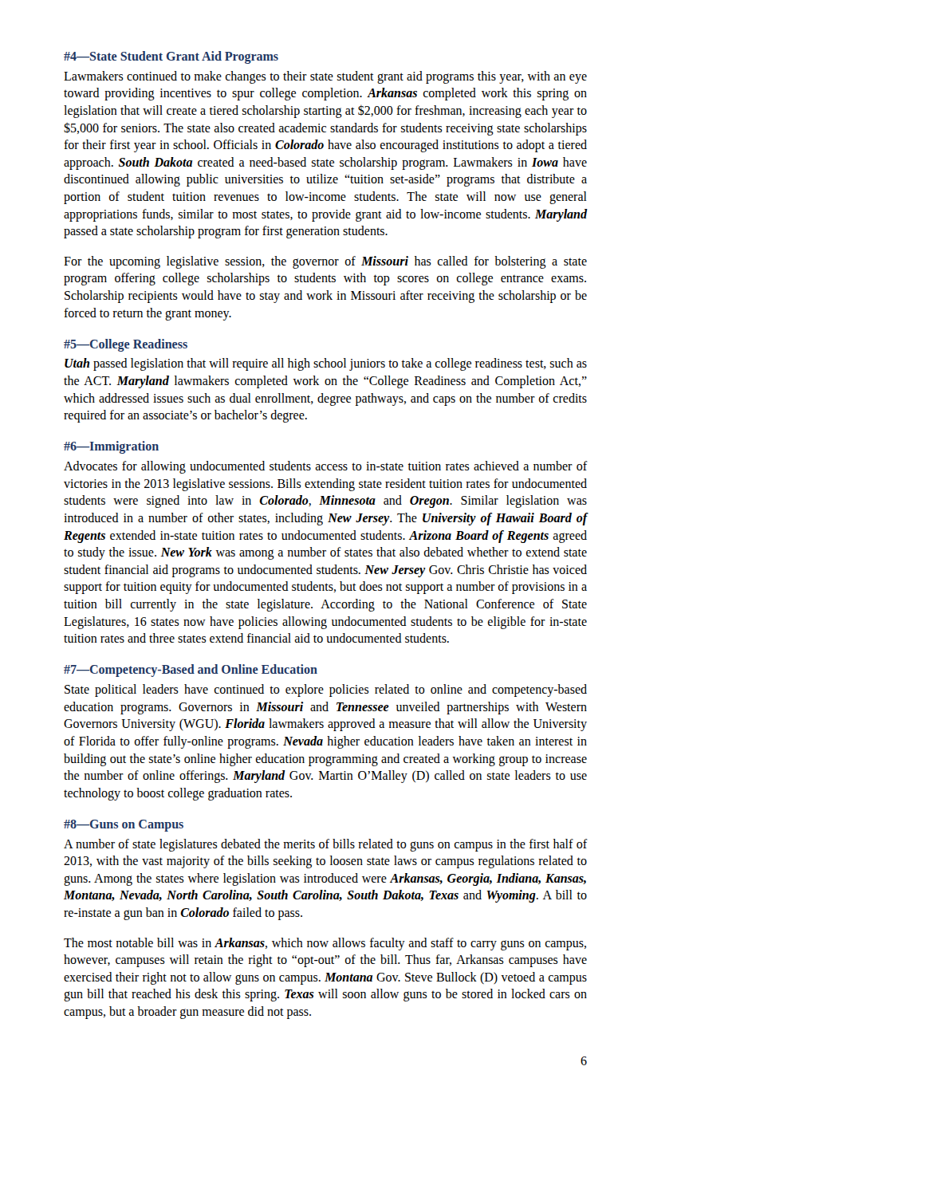#4—State Student Grant Aid Programs
Lawmakers continued to make changes to their state student grant aid programs this year, with an eye toward providing incentives to spur college completion. Arkansas completed work this spring on legislation that will create a tiered scholarship starting at $2,000 for freshman, increasing each year to $5,000 for seniors. The state also created academic standards for students receiving state scholarships for their first year in school. Officials in Colorado have also encouraged institutions to adopt a tiered approach. South Dakota created a need-based state scholarship program. Lawmakers in Iowa have discontinued allowing public universities to utilize “tuition set-aside” programs that distribute a portion of student tuition revenues to low-income students. The state will now use general appropriations funds, similar to most states, to provide grant aid to low-income students. Maryland passed a state scholarship program for first generation students.
For the upcoming legislative session, the governor of Missouri has called for bolstering a state program offering college scholarships to students with top scores on college entrance exams. Scholarship recipients would have to stay and work in Missouri after receiving the scholarship or be forced to return the grant money.
#5—College Readiness
Utah passed legislation that will require all high school juniors to take a college readiness test, such as the ACT. Maryland lawmakers completed work on the “College Readiness and Completion Act,” which addressed issues such as dual enrollment, degree pathways, and caps on the number of credits required for an associate’s or bachelor’s degree.
#6—Immigration
Advocates for allowing undocumented students access to in-state tuition rates achieved a number of victories in the 2013 legislative sessions. Bills extending state resident tuition rates for undocumented students were signed into law in Colorado, Minnesota and Oregon. Similar legislation was introduced in a number of other states, including New Jersey. The University of Hawaii Board of Regents extended in-state tuition rates to undocumented students. Arizona Board of Regents agreed to study the issue. New York was among a number of states that also debated whether to extend state student financial aid programs to undocumented students. New Jersey Gov. Chris Christie has voiced support for tuition equity for undocumented students, but does not support a number of provisions in a tuition bill currently in the state legislature. According to the National Conference of State Legislatures, 16 states now have policies allowing undocumented students to be eligible for in-state tuition rates and three states extend financial aid to undocumented students.
#7—Competency-Based and Online Education
State political leaders have continued to explore policies related to online and competency-based education programs. Governors in Missouri and Tennessee unveiled partnerships with Western Governors University (WGU). Florida lawmakers approved a measure that will allow the University of Florida to offer fully-online programs. Nevada higher education leaders have taken an interest in building out the state’s online higher education programming and created a working group to increase the number of online offerings. Maryland Gov. Martin O’Malley (D) called on state leaders to use technology to boost college graduation rates.
#8—Guns on Campus
A number of state legislatures debated the merits of bills related to guns on campus in the first half of 2013, with the vast majority of the bills seeking to loosen state laws or campus regulations related to guns. Among the states where legislation was introduced were Arkansas, Georgia, Indiana, Kansas, Montana, Nevada, North Carolina, South Carolina, South Dakota, Texas and Wyoming. A bill to re-instate a gun ban in Colorado failed to pass.
The most notable bill was in Arkansas, which now allows faculty and staff to carry guns on campus, however, campuses will retain the right to “opt-out” of the bill. Thus far, Arkansas campuses have exercised their right not to allow guns on campus. Montana Gov. Steve Bullock (D) vetoed a campus gun bill that reached his desk this spring. Texas will soon allow guns to be stored in locked cars on campus, but a broader gun measure did not pass.
6